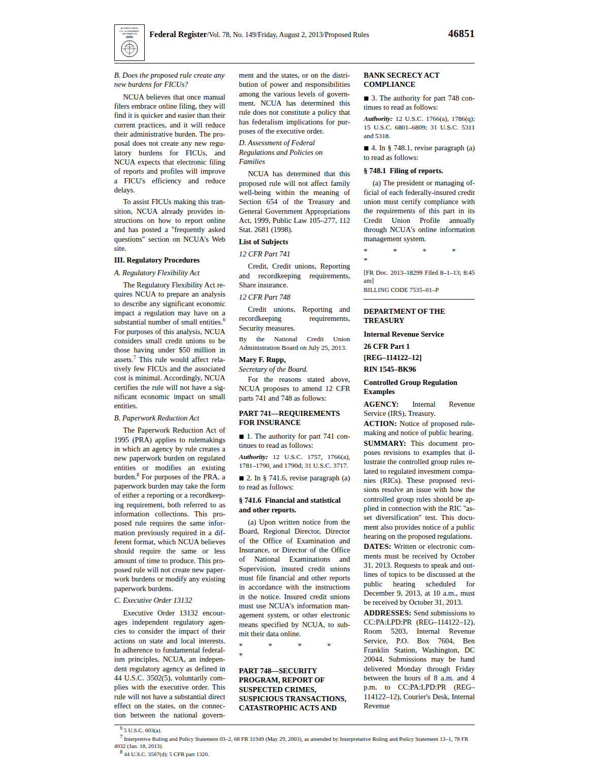AUTHENTICATED U.S. GOVERNMENT INFORMATION GPO
Federal Register/Vol. 78, No. 149/Friday, August 2, 2013/Proposed Rules
46851
B. Does the proposed rule create any new burdens for FICUs?
NCUA believes that once manual filers embrace online filing, they will find it is quicker and easier than their current practices, and it will reduce their administrative burden. The proposal does not create any new regulatory burdens for FICUs, and NCUA expects that electronic filing of reports and profiles will improve a FICU's efficiency and reduce delays.
To assist FICUs making this transition, NCUA already provides instructions on how to report online and has posted a ''frequently asked questions'' section on NCUA's Web site.
III. Regulatory Procedures
A. Regulatory Flexibility Act
The Regulatory Flexibility Act requires NCUA to prepare an analysis to describe any significant economic impact a regulation may have on a substantial number of small entities.6 For purposes of this analysis, NCUA considers small credit unions to be those having under $50 million in assets.7 This rule would affect relatively few FICUs and the associated cost is minimal. Accordingly, NCUA certifies the rule will not have a significant economic impact on small entities.
B. Paperwork Reduction Act
The Paperwork Reduction Act of 1995 (PRA) applies to rulemakings in which an agency by rule creates a new paperwork burden on regulated entities or modifies an existing burden.8 For purposes of the PRA, a paperwork burden may take the form of either a reporting or a recordkeeping requirement, both referred to as information collections. This proposed rule requires the same information previously required in a different format, which NCUA believes should require the same or less amount of time to produce. This proposed rule will not create new paperwork burdens or modify any existing paperwork burdens.
C. Executive Order 13132
Executive Order 13132 encourages independent regulatory agencies to consider the impact of their actions on state and local interests. In adherence to fundamental federalism principles, NCUA, an independent regulatory agency as defined in 44 U.S.C. 3502(5), voluntarily complies with the executive order. This rule will not have a substantial direct effect on the states, on the connection between the national government and the states, or on the distribution of power and responsibilities among the various levels of government. NCUA has determined this rule does not constitute a policy that has federalism implications for purposes of the executive order.
D. Assessment of Federal Regulations and Policies on Families
NCUA has determined that this proposed rule will not affect family well-being within the meaning of Section 654 of the Treasury and General Government Appropriations Act, 1999, Public Law 105–277, 112 Stat. 2681 (1998).
List of Subjects
12 CFR Part 741
Credit, Credit unions, Reporting and recordkeeping requirements, Share insurance.
12 CFR Part 748
Credit unions, Reporting and recordkeeping requirements, Security measures.
By the National Credit Union Administration Board on July 25, 2013.
Mary F. Rupp,
Secretary of the Board.
For the reasons stated above, NCUA proposes to amend 12 CFR parts 741 and 748 as follows:
PART 741—REQUIREMENTS FOR INSURANCE
■1. The authority for part 741 continues to read as follows:
Authority: 12 U.S.C. 1757, 1766(a), 1781–1790, and 1790d; 31 U.S.C. 3717.
■2. In § 741.6, revise paragraph (a) to read as follows:
§ 741.6 Financial and statistical and other reports.
(a) Upon written notice from the Board, Regional Director, Director of the Office of Examination and Insurance, or Director of the Office of National Examinations and Supervision, insured credit unions must file financial and other reports in accordance with the instructions in the notice. Insured credit unions must use NCUA's information management system, or other electronic means specified by NCUA, to submit their data online.
* * * * *
PART 748—SECURITY PROGRAM, REPORT OF SUSPECTED CRIMES, SUSPICIOUS TRANSACTIONS, CATASTROPHIC ACTS AND BANK SECRECY ACT COMPLIANCE
■3. The authority for part 748 continues to read as follows:
Authority: 12 U.S.C. 1766(a), 1786(q); 15 U.S.C. 6801–6809; 31 U.S.C. 5311 and 5318.
■4. In § 748.1, revise paragraph (a) to read as follows:
§ 748.1 Filing of reports.
(a) The president or managing official of each federally-insured credit union must certify compliance with the requirements of this part in its Credit Union Profile annually through NCUA's online information management system.
* * * * *
[FR Doc. 2013–18299 Filed 8–1–13; 8:45 am]
BILLING CODE 7535–01–P
DEPARTMENT OF THE TREASURY
Internal Revenue Service
26 CFR Part 1
[REG–114122–12]
RIN 1545–BK96
Controlled Group Regulation Examples
AGENCY: Internal Revenue Service (IRS), Treasury.
ACTION: Notice of proposed rulemaking and notice of public hearing.
SUMMARY: This document proposes revisions to examples that illustrate the controlled group rules related to regulated investment companies (RICs). These proposed revisions resolve an issue with how the controlled group rules should be applied in connection with the RIC ''asset diversification'' test. This document also provides notice of a public hearing on the proposed regulations.
DATES: Written or electronic comments must be received by October 31, 2013. Requests to speak and outlines of topics to be discussed at the public hearing scheduled for December 9, 2013, at 10 a.m., must be received by October 31, 2013.
ADDRESSES: Send submissions to CC:PA:LPD:PR (REG–114122–12), Room 5203, Internal Revenue Service, P.O. Box 7604, Ben Franklin Station, Washington, DC 20044. Submissions may be hand delivered Monday through Friday between the hours of 8 a.m. and 4 p.m. to CC:PA:LPD:PR (REG–114122–12), Courier's Desk, Internal Revenue
6 5 U.S.C. 603(a).
7 Interpretive Ruling and Policy Statement 03–2, 68 FR 31949 (May 29, 2003), as amended by Interpretative Ruling and Policy Statement 13–1, 78 FR 4032 (Jan. 18, 2013).
8 44 U.S.C. 3507(d); 5 CFR part 1320.